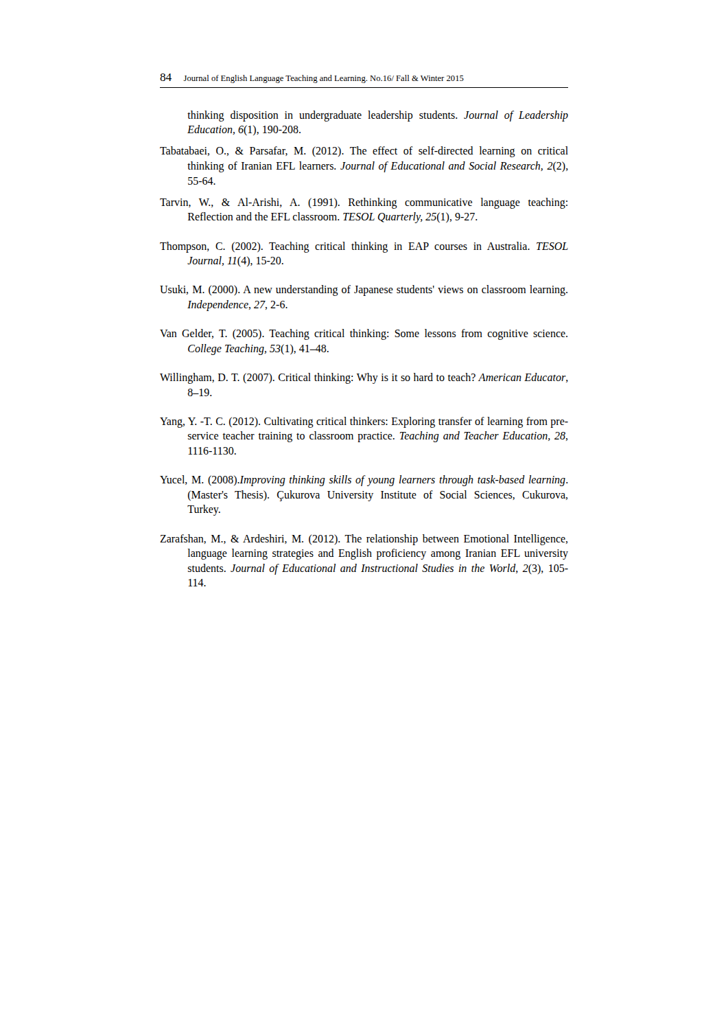84 Journal of English Language Teaching and Learning. No.16/ Fall & Winter 2015
thinking disposition in undergraduate leadership students. Journal of Leadership Education, 6(1), 190-208.
Tabatabaei, O., & Parsafar, M. (2012). The effect of self-directed learning on critical thinking of Iranian EFL learners. Journal of Educational and Social Research, 2(2), 55-64.
Tarvin, W., & Al-Arishi, A. (1991). Rethinking communicative language teaching: Reflection and the EFL classroom. TESOL Quarterly, 25(1), 9-27.
Thompson, C. (2002). Teaching critical thinking in EAP courses in Australia. TESOL Journal, 11(4), 15-20.
Usuki, M. (2000). A new understanding of Japanese students' views on classroom learning. Independence, 27, 2-6.
Van Gelder, T. (2005). Teaching critical thinking: Some lessons from cognitive science. College Teaching, 53(1), 41–48.
Willingham, D. T. (2007). Critical thinking: Why is it so hard to teach? American Educator, 8–19.
Yang, Y. -T. C. (2012). Cultivating critical thinkers: Exploring transfer of learning from pre-service teacher training to classroom practice. Teaching and Teacher Education, 28, 1116-1130.
Yucel, M. (2008).Improving thinking skills of young learners through task-based learning. (Master's Thesis). Çukurova University Institute of Social Sciences, Cukurova, Turkey.
Zarafshan, M., & Ardeshiri, M. (2012). The relationship between Emotional Intelligence, language learning strategies and English proficiency among Iranian EFL university students. Journal of Educational and Instructional Studies in the World, 2(3), 105-114.